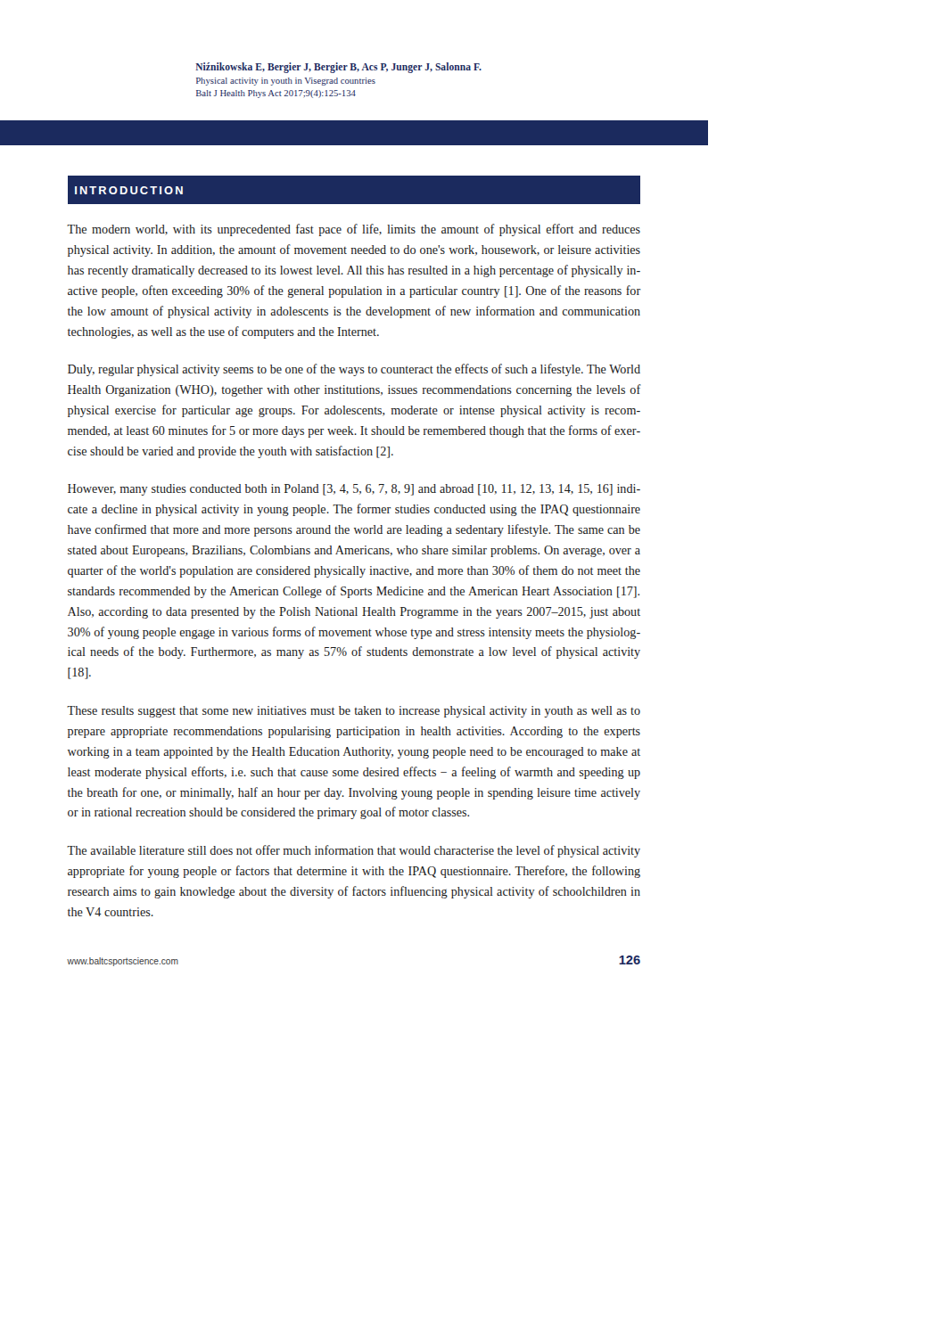Niźnikowska E, Bergier J, Bergier B, Acs P, Junger J, Salonna F.
Physical activity in youth in Visegrad countries
Balt J Health Phys Act 2017;9(4):125-134
INTRODUCTION
The modern world, with its unprecedented fast pace of life, limits the amount of physical effort and reduces physical activity. In addition, the amount of movement needed to do one's work, housework, or leisure activities has recently dramatically decreased to its lowest level. All this has resulted in a high percentage of physically inactive people, often exceeding 30% of the general population in a particular country [1]. One of the reasons for the low amount of physical activity in adolescents is the development of new information and communication technologies, as well as the use of computers and the Internet.
Duly, regular physical activity seems to be one of the ways to counteract the effects of such a lifestyle. The World Health Organization (WHO), together with other institutions, issues recommendations concerning the levels of physical exercise for particular age groups. For adolescents, moderate or intense physical activity is recommended, at least 60 minutes for 5 or more days per week. It should be remembered though that the forms of exercise should be varied and provide the youth with satisfaction [2].
However, many studies conducted both in Poland [3, 4, 5, 6, 7, 8, 9] and abroad [10, 11, 12, 13, 14, 15, 16] indicate a decline in physical activity in young people. The former studies conducted using the IPAQ questionnaire have confirmed that more and more persons around the world are leading a sedentary lifestyle. The same can be stated about Europeans, Brazilians, Colombians and Americans, who share similar problems. On average, over a quarter of the world's population are considered physically inactive, and more than 30% of them do not meet the standards recommended by the American College of Sports Medicine and the American Heart Association [17]. Also, according to data presented by the Polish National Health Programme in the years 2007–2015, just about 30% of young people engage in various forms of movement whose type and stress intensity meets the physiological needs of the body. Furthermore, as many as 57% of students demonstrate a low level of physical activity [18].
These results suggest that some new initiatives must be taken to increase physical activity in youth as well as to prepare appropriate recommendations popularising participation in health activities. According to the experts working in a team appointed by the Health Education Authority, young people need to be encouraged to make at least moderate physical efforts, i.e. such that cause some desired effects − a feeling of warmth and speeding up the breath for one, or minimally, half an hour per day. Involving young people in spending leisure time actively or in rational recreation should be considered the primary goal of motor classes.
The available literature still does not offer much information that would characterise the level of physical activity appropriate for young people or factors that determine it with the IPAQ questionnaire. Therefore, the following research aims to gain knowledge about the diversity of factors influencing physical activity of schoolchildren in the V4 countries.
www.baltcsportscience.com
126